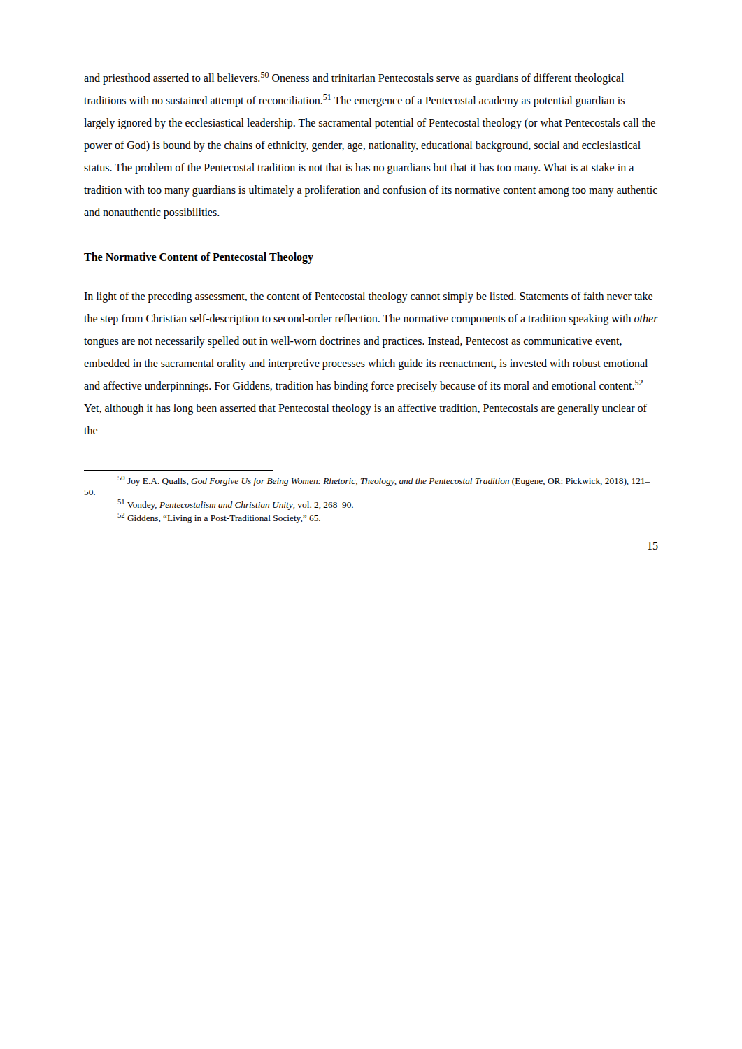and priesthood asserted to all believers.50 Oneness and trinitarian Pentecostals serve as guardians of different theological traditions with no sustained attempt of reconciliation.51 The emergence of a Pentecostal academy as potential guardian is largely ignored by the ecclesiastical leadership. The sacramental potential of Pentecostal theology (or what Pentecostals call the power of God) is bound by the chains of ethnicity, gender, age, nationality, educational background, social and ecclesiastical status. The problem of the Pentecostal tradition is not that is has no guardians but that it has too many. What is at stake in a tradition with too many guardians is ultimately a proliferation and confusion of its normative content among too many authentic and nonauthentic possibilities.
The Normative Content of Pentecostal Theology
In light of the preceding assessment, the content of Pentecostal theology cannot simply be listed. Statements of faith never take the step from Christian self-description to second-order reflection. The normative components of a tradition speaking with other tongues are not necessarily spelled out in well-worn doctrines and practices. Instead, Pentecost as communicative event, embedded in the sacramental orality and interpretive processes which guide its reenactment, is invested with robust emotional and affective underpinnings. For Giddens, tradition has binding force precisely because of its moral and emotional content.52 Yet, although it has long been asserted that Pentecostal theology is an affective tradition, Pentecostals are generally unclear of the
50 Joy E.A. Qualls, God Forgive Us for Being Women: Rhetoric, Theology, and the Pentecostal Tradition (Eugene, OR: Pickwick, 2018), 121–50.
51 Vondey, Pentecostalism and Christian Unity, vol. 2, 268–90.
52 Giddens, “Living in a Post-Traditional Society,” 65.
15